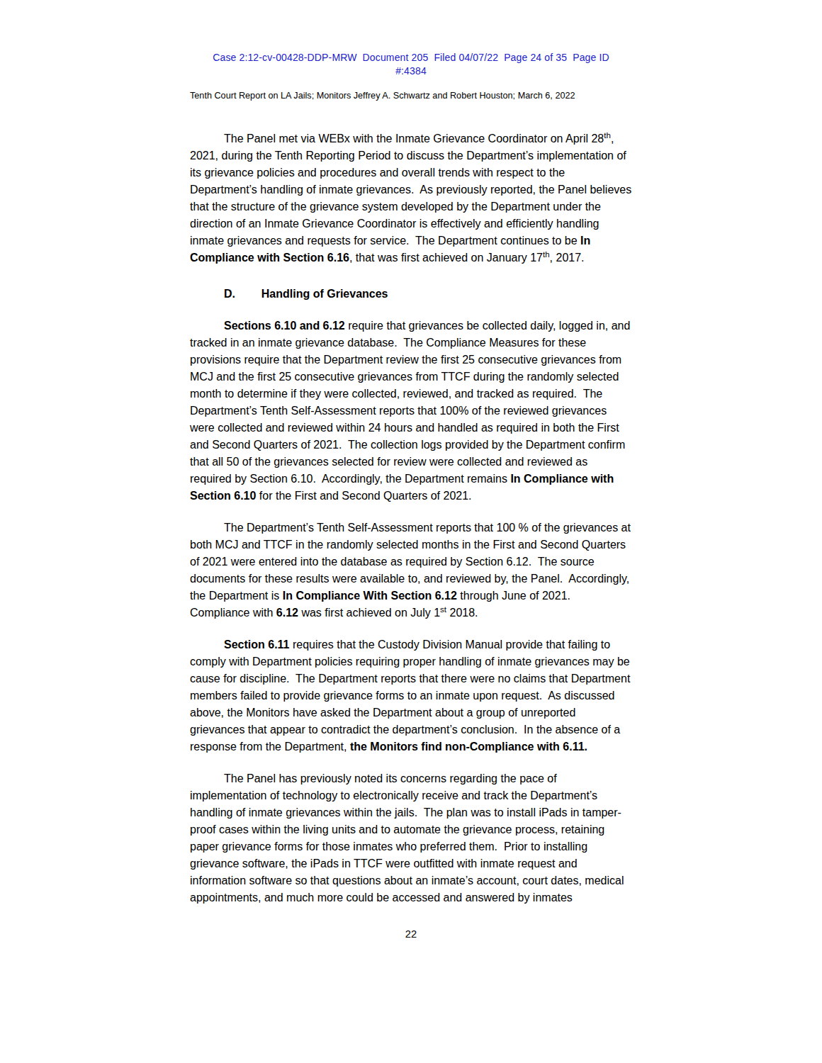Case 2:12-cv-00428-DDP-MRW Document 205 Filed 04/07/22 Page 24 of 35 Page ID #:4384
Tenth Court Report on LA Jails; Monitors Jeffrey A. Schwartz and Robert Houston; March 6, 2022
The Panel met via WEBx with the Inmate Grievance Coordinator on April 28th, 2021, during the Tenth Reporting Period to discuss the Department’s implementation of its grievance policies and procedures and overall trends with respect to the Department’s handling of inmate grievances. As previously reported, the Panel believes that the structure of the grievance system developed by the Department under the direction of an Inmate Grievance Coordinator is effectively and efficiently handling inmate grievances and requests for service. The Department continues to be In Compliance with Section 6.16, that was first achieved on January 17th, 2017.
D. Handling of Grievances
Sections 6.10 and 6.12 require that grievances be collected daily, logged in, and tracked in an inmate grievance database. The Compliance Measures for these provisions require that the Department review the first 25 consecutive grievances from MCJ and the first 25 consecutive grievances from TTCF during the randomly selected month to determine if they were collected, reviewed, and tracked as required. The Department’s Tenth Self-Assessment reports that 100% of the reviewed grievances were collected and reviewed within 24 hours and handled as required in both the First and Second Quarters of 2021. The collection logs provided by the Department confirm that all 50 of the grievances selected for review were collected and reviewed as required by Section 6.10. Accordingly, the Department remains In Compliance with Section 6.10 for the First and Second Quarters of 2021.
The Department’s Tenth Self-Assessment reports that 100 % of the grievances at both MCJ and TTCF in the randomly selected months in the First and Second Quarters of 2021 were entered into the database as required by Section 6.12. The source documents for these results were available to, and reviewed by, the Panel. Accordingly, the Department is In Compliance With Section 6.12 through June of 2021. Compliance with 6.12 was first achieved on July 1st 2018.
Section 6.11 requires that the Custody Division Manual provide that failing to comply with Department policies requiring proper handling of inmate grievances may be cause for discipline. The Department reports that there were no claims that Department members failed to provide grievance forms to an inmate upon request. As discussed above, the Monitors have asked the Department about a group of unreported grievances that appear to contradict the department’s conclusion. In the absence of a response from the Department, the Monitors find non-Compliance with 6.11.
The Panel has previously noted its concerns regarding the pace of implementation of technology to electronically receive and track the Department’s handling of inmate grievances within the jails. The plan was to install iPads in tamper-proof cases within the living units and to automate the grievance process, retaining paper grievance forms for those inmates who preferred them. Prior to installing grievance software, the iPads in TTCF were outfitted with inmate request and information software so that questions about an inmate’s account, court dates, medical appointments, and much more could be accessed and answered by inmates
22